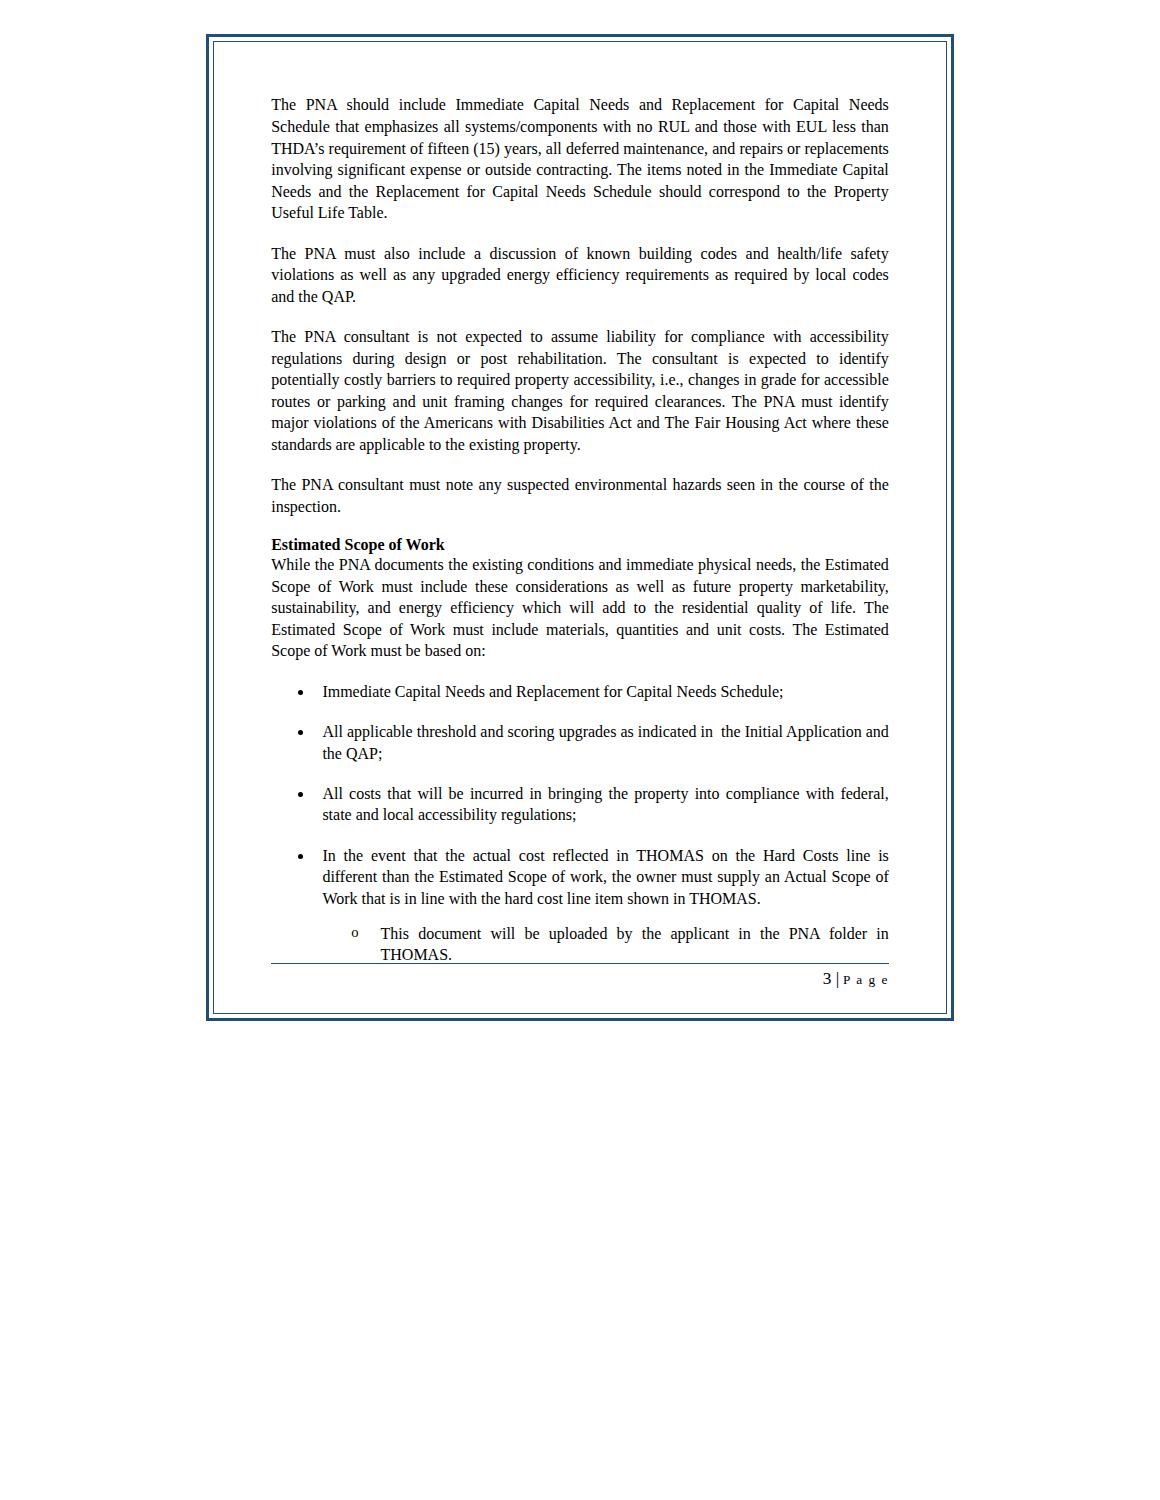The PNA should include Immediate Capital Needs and Replacement for Capital Needs Schedule that emphasizes all systems/components with no RUL and those with EUL less than THDA’s requirement of fifteen (15) years, all deferred maintenance, and repairs or replacements involving significant expense or outside contracting. The items noted in the Immediate Capital Needs and the Replacement for Capital Needs Schedule should correspond to the Property Useful Life Table.
The PNA must also include a discussion of known building codes and health/life safety violations as well as any upgraded energy efficiency requirements as required by local codes and the QAP.
The PNA consultant is not expected to assume liability for compliance with accessibility regulations during design or post rehabilitation. The consultant is expected to identify potentially costly barriers to required property accessibility, i.e., changes in grade for accessible routes or parking and unit framing changes for required clearances. The PNA must identify major violations of the Americans with Disabilities Act and The Fair Housing Act where these standards are applicable to the existing property.
The PNA consultant must note any suspected environmental hazards seen in the course of the inspection.
Estimated Scope of Work
While the PNA documents the existing conditions and immediate physical needs, the Estimated Scope of Work must include these considerations as well as future property marketability, sustainability, and energy efficiency which will add to the residential quality of life. The Estimated Scope of Work must include materials, quantities and unit costs. The Estimated Scope of Work must be based on:
Immediate Capital Needs and Replacement for Capital Needs Schedule;
All applicable threshold and scoring upgrades as indicated in the Initial Application and the QAP;
All costs that will be incurred in bringing the property into compliance with federal, state and local accessibility regulations;
In the event that the actual cost reflected in THOMAS on the Hard Costs line is different than the Estimated Scope of work, the owner must supply an Actual Scope of Work that is in line with the hard cost line item shown in THOMAS.
This document will be uploaded by the applicant in the PNA folder in THOMAS.
3 | P a g e